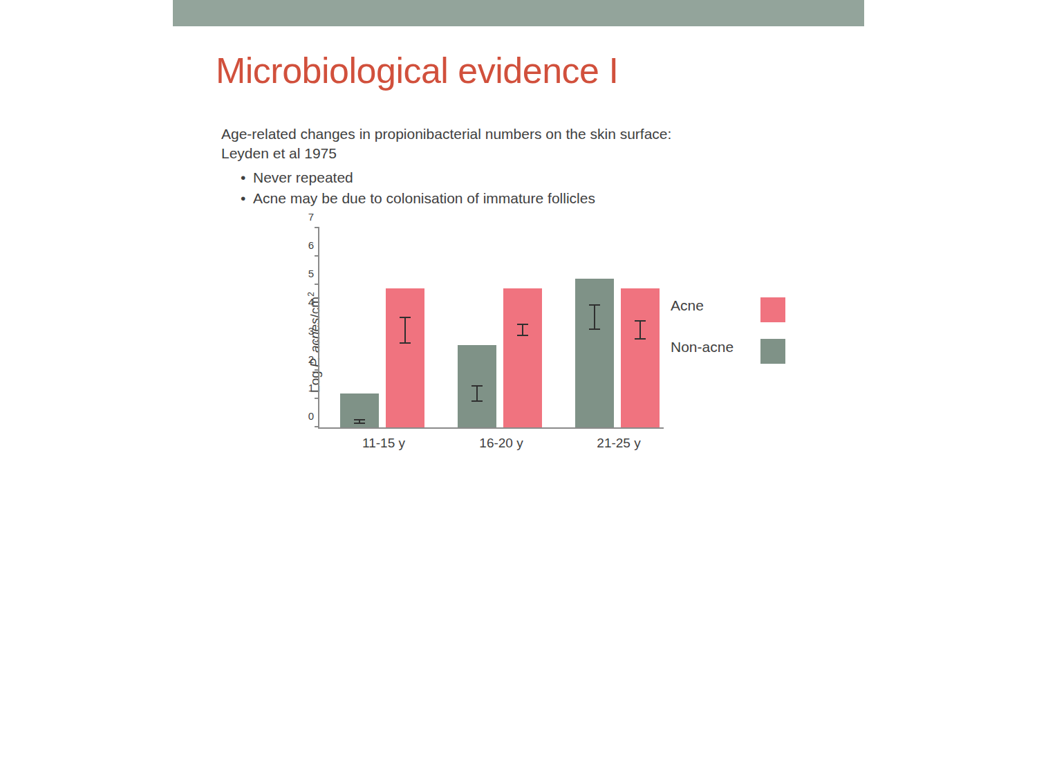Microbiological evidence I
Age-related changes in propionibacterial numbers on the skin surface:
Leyden et al 1975
Never repeated
Acne may be due to colonisation of immature follicles
Log P. acnes/cm2
0
1
2
3
4
5
6
7
11-15 y
16-20 y
21-25 y
Acne
Non-acne